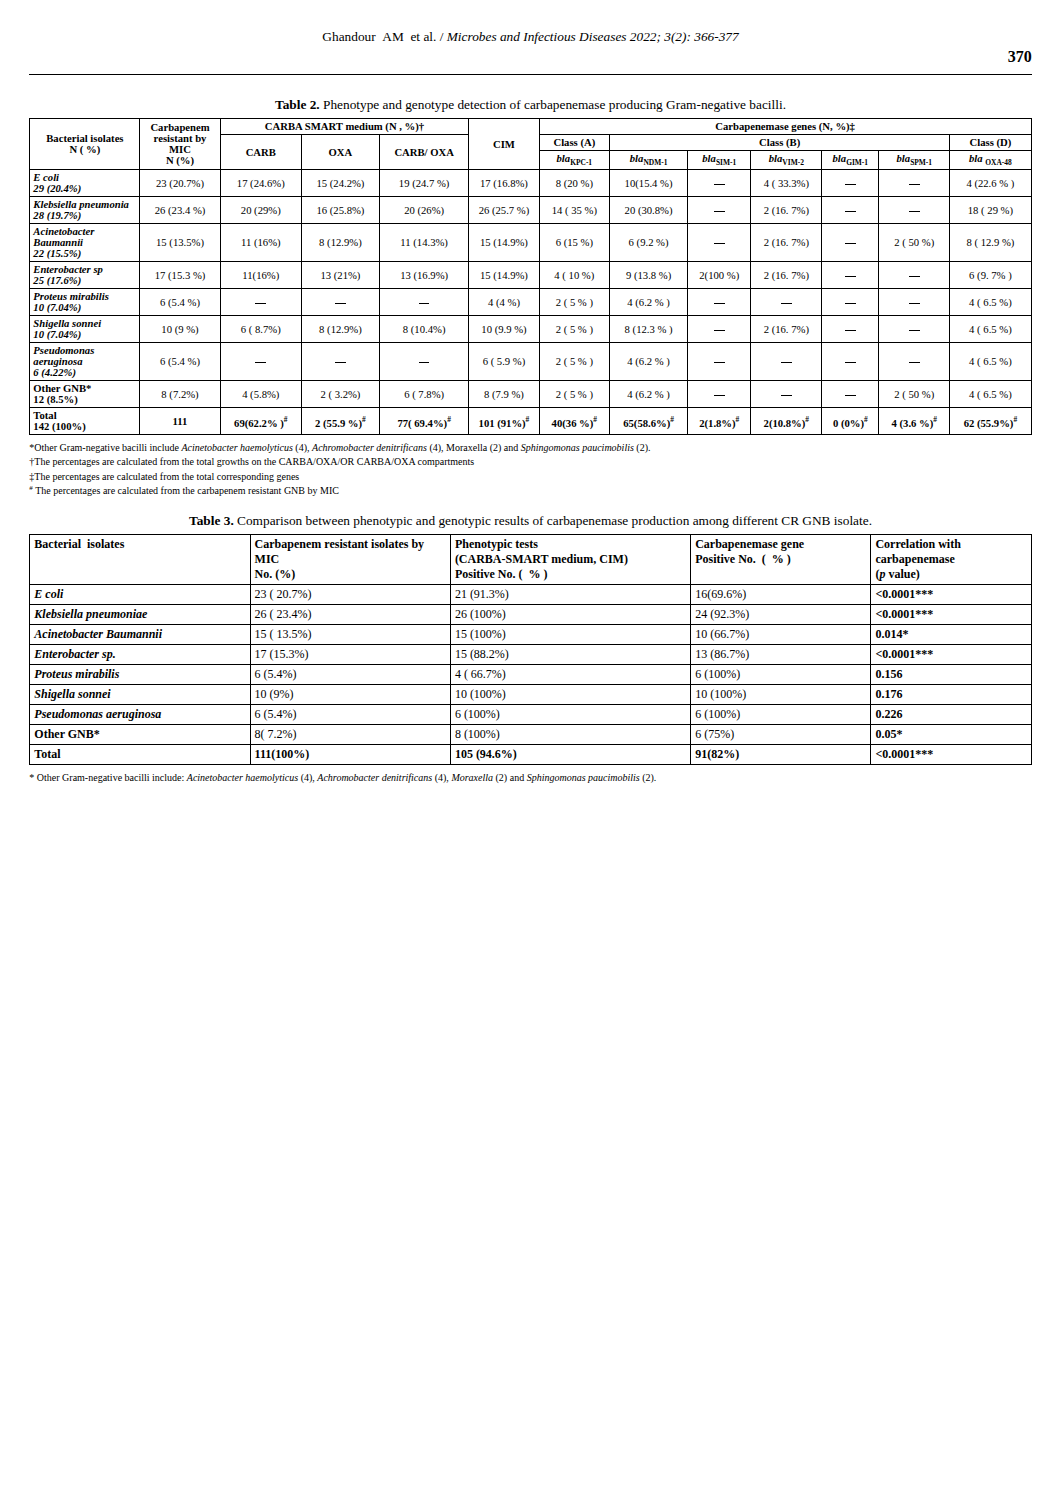Ghandour AM et al. / Microbes and Infectious Diseases 2022; 3(2): 366-377
370
Table 2. Phenotype and genotype detection of carbapenemase producing Gram-negative bacilli.
| Bacterial isolates N ( %) | Carbapenem resistant by MIC N (%) | CARBA SMART medium (N , %)† | CIM | Carbapenemase genes (N, %)‡ |
| --- | --- | --- | --- | --- |
| CARB | OXA | CARB/ OXA | Class (A) | Class (B) | Class (D) |
| bla KPC-1 | bla NDM-1 | bla SIM-1 | bla VIM-2 | bla GIM-1 | bla SPM-1 | bla OXA-48 |
| E coli 29 (20.4%) | 23 (20.7%) | 17 (24.6%) | 15 (24.2%) | 19 (24.7 %) | 17 (16.8%) | 8 (20 %) | 10(15.4 %) | | 4 ( 33.3%) | | | 4 (22.6 % ) |
| Klebsiella pneumonia 28 (19.7%) | 26 (23.4 %) | 20 (29%) | 16 (25.8%) | 20 (26%) | 26 (25.7 %) | 14 ( 35 %) | 20 (30.8%) | | 2 (16. 7%) | | | 18 ( 29 %) |
| Acinetobacter Baumannii 22 (15.5%) | 15 (13.5%) | 11 (16%) | 8 (12.9%) | 11 (14.3%) | 15 (14.9%) | 6 (15 %) | 6 (9.2 %) | | 2 (16. 7%) | | 2 ( 50 %) | 8 ( 12.9 %) |
| Enterobacter sp 25 (17.6%) | 17 (15.3 %) | 11(16%) | 13 (21%) | 13 (16.9%) | 15 (14.9%) | 4 ( 10 %) | 9 (13.8 %) | 2(100 %) | 2 (16. 7%) | | | 6 (9. 7% ) |
| Proteus mirabilis 10 (7.04%) | 6 (5.4 %) | | | | 4 (4 %) | 2 ( 5 % ) | 4 (6.2 % ) | | | | | 4 ( 6.5 %) |
| Shigella sonnei 10 (7.04%) | 10 (9 %) | 6 ( 8.7%) | 8 (12.9%) | 8 (10.4%) | 10 (9.9 %) | 2 ( 5 % ) | 8 (12.3 % ) | | 2 (16. 7%) | | | 4 ( 6.5 %) |
| Pseudomonas aeruginosa 6 (4.22%) | 6 (5.4 %) | | | | 6 ( 5.9 %) | 2 ( 5 % ) | 4 (6.2 % ) | | | | | 4 ( 6.5 %) |
| Other GNB* 12 (8.5%) | 8 (7.2%) | 4 (5.8%) | 2 ( 3.2%) | 6 ( 7.8%) | 8 (7.9 %) | 2 ( 5 % ) | 4 (6.2 % ) | | | | 2 ( 50 %) | 4 ( 6.5 %) |
| Total 142 (100%) | 111 | 69(62.2% ) # | 2 (55.9 %) # | 77( 69.4%) # | 101 (91%) # | 40(36 %) # | 65(58.6%) # | 2(1.8%) # | 2(10.8%) # | 0 (0%) # | 4 (3.6 %) # | 62 (55.9%) # |
*Other Gram-negative bacilli include Acinetobacter haemolyticus (4), Achromobacter denitrificans (4), Moraxella (2) and Sphingomonas paucimobilis (2).
†The percentages are calculated from the total growths on the CARBA/OXA/OR CARBA/OXA compartments
‡The percentages are calculated from the total corresponding genes
# The percentages are calculated from the carbapenem resistant GNB by MIC
Table 3. Comparison between phenotypic and genotypic results of carbapenemase production among different CR GNB isolate.
| Bacterial isolates | Carbapenem resistant isolates by MIC No. (%) | Phenotypic tests (CARBA-SMART medium, CIM) Positive No. ( % ) | Carbapenemase gene Positive No. ( % ) | Correlation with carbapenemase ( p value) |
| --- | --- | --- | --- | --- |
| E coli | 23 ( 20.7%) | 21 (91.3%) | 16(69.6%) | <0.0001*** |
| Klebsiella pneumoniae | 26 ( 23.4%) | 26 (100%) | 24 (92.3%) | <0.0001*** |
| Acinetobacter Baumannii | 15 ( 13.5%) | 15 (100%) | 10 (66.7%) | 0.014* |
| Enterobacter sp. | 17 (15.3%) | 15 (88.2%) | 13 (86.7%) | <0.0001*** |
| Proteus mirabilis | 6 (5.4%) | 4 ( 66.7%) | 6 (100%) | 0.156 |
| Shigella sonnei | 10 (9%) | 10 (100%) | 10 (100%) | 0.176 |
| Pseudomonas aeruginosa | 6 (5.4%) | 6 (100%) | 6 (100%) | 0.226 |
| Other GNB* | 8( 7.2%) | 8 (100%) | 6 (75%) | 0.05* |
| Total | 111(100%) | 105 (94.6%) | 91(82%) | <0.0001*** |
* Other Gram-negative bacilli include: Acinetobacter haemolyticus (4), Achromobacter denitrificans (4), Moraxella (2) and Sphingomonas paucimobilis (2).